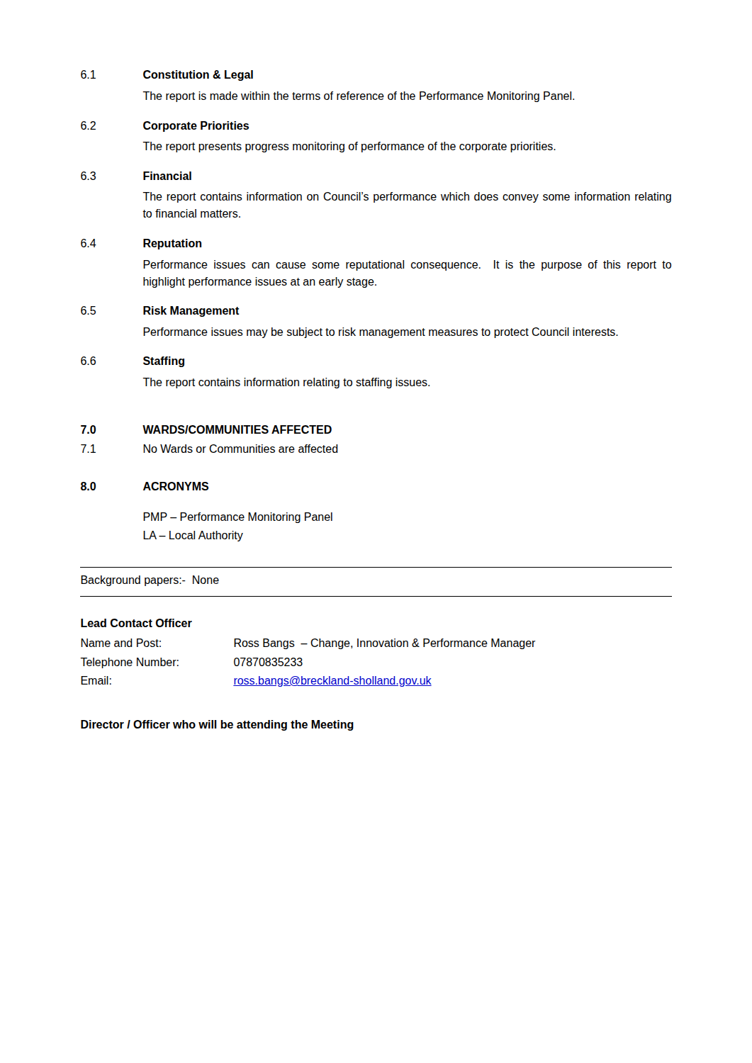6.1
Constitution & Legal
The report is made within the terms of reference of the Performance Monitoring Panel.
6.2
Corporate Priorities
The report presents progress monitoring of performance of the corporate priorities.
6.3
Financial
The report contains information on Council’s performance which does convey some information relating to financial matters.
6.4
Reputation
Performance issues can cause some reputational consequence. It is the purpose of this report to highlight performance issues at an early stage.
6.5
Risk Management
Performance issues may be subject to risk management measures to protect Council interests.
6.6
Staffing
The report contains information relating to staffing issues.
7.0
WARDS/COMMUNITIES AFFECTED
7.1
No Wards or Communities are affected
8.0
ACRONYMS
PMP – Performance Monitoring Panel
LA – Local Authority
Background papers:- None
Lead Contact Officer
| Name and Post: | Ross Bangs – Change, Innovation & Performance Manager |
| Telephone Number: | 07870835233 |
| Email: | ross.bangs@breckland-sholland.gov.uk |
Director / Officer who will be attending the Meeting